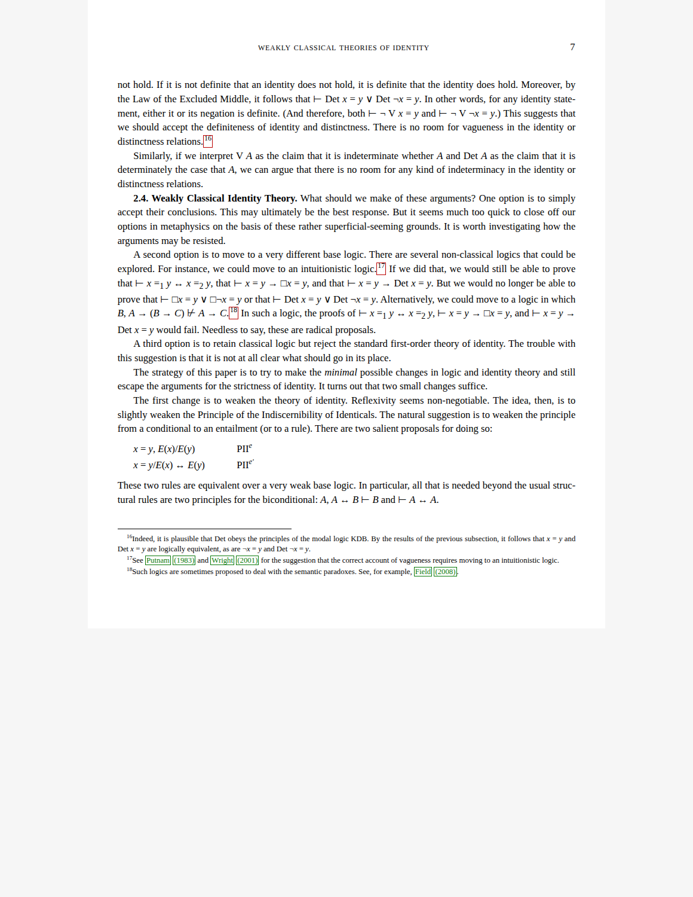weakly classical theories of identity 7
not hold. If it is not definite that an identity does not hold, it is definite that the identity does hold. Moreover, by the Law of the Excluded Middle, it follows that ⊢ Det x = y ∨ Det ¬x = y. In other words, for any identity statement, either it or its negation is definite. (And therefore, both ⊢ ¬ V x = y and ⊢ ¬ V ¬x = y.) This suggests that we should accept the definiteness of identity and distinctness. There is no room for vagueness in the identity or distinctness relations.16
Similarly, if we interpret V A as the claim that it is indeterminate whether A and Det A as the claim that it is determinately the case that A, we can argue that there is no room for any kind of indeterminacy in the identity or distinctness relations.
2.4. Weakly Classical Identity Theory. What should we make of these arguments? One option is to simply accept their conclusions. This may ultimately be the best response. But it seems much too quick to close off our options in metaphysics on the basis of these rather superficial-seeming grounds. It is worth investigating how the arguments may be resisted.
A second option is to move to a very different base logic. There are several non-classical logics that could be explored. For instance, we could move to an intuitionistic logic.17 If we did that, we would still be able to prove that ⊢ x =1 y ↔ x =2 y, that ⊢ x = y → □x = y, and that ⊢ x = y → Det x = y. But we would no longer be able to prove that ⊢ □x = y ∨ □¬x = y or that ⊢ Det x = y ∨ Det ¬x = y. Alternatively, we could move to a logic in which B, A → (B → C) ⊬ A → C.18 In such a logic, the proofs of ⊢ x =1 y ↔ x =2 y, ⊢ x = y → □x = y, and ⊢ x = y → Det x = y would fail. Needless to say, these are radical proposals.
A third option is to retain classical logic but reject the standard first-order theory of identity. The trouble with this suggestion is that it is not at all clear what should go in its place.
The strategy of this paper is to try to make the minimal possible changes in logic and identity theory and still escape the arguments for the strictness of identity. It turns out that two small changes suffice.
The first change is to weaken the theory of identity. Reflexivity seems non-negotiable. The idea, then, is to slightly weaken the Principle of the Indiscernibility of Identicals. The natural suggestion is to weaken the principle from a conditional to an entailment (or to a rule). There are two salient proposals for doing so:
| x = y , E ( x )/ E ( y ) | PII e |
| x = y / E ( x ) ↔ E ( y ) | PII e′ |
These two rules are equivalent over a very weak base logic. In particular, all that is needed beyond the usual structural rules are two principles for the biconditional: A, A ↔ B ⊢ B and ⊢ A ↔ A.
16Indeed, it is plausible that Det obeys the principles of the modal logic KDB. By the results of the previous subsection, it follows that x = y and Det x = y are logically equivalent, as are ¬x = y and Det ¬x = y.
17See Putnam (1983) and Wright (2001) for the suggestion that the correct account of vagueness requires moving to an intuitionistic logic.
18Such logics are sometimes proposed to deal with the semantic paradoxes. See, for example, Field (2008).